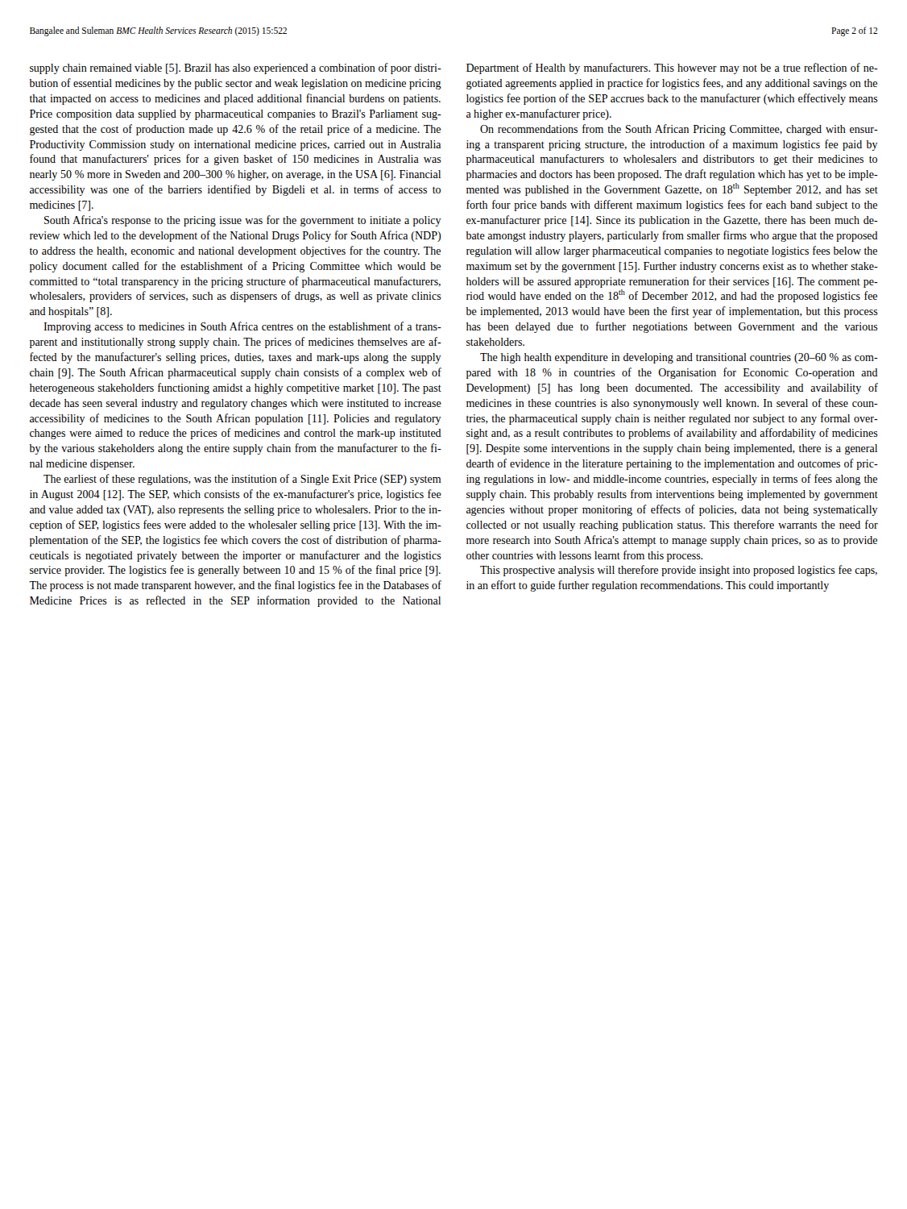Bangalee and Suleman BMC Health Services Research (2015) 15:522
Page 2 of 12
supply chain remained viable [5]. Brazil has also experienced a combination of poor distribution of essential medicines by the public sector and weak legislation on medicine pricing that impacted on access to medicines and placed additional financial burdens on patients. Price composition data supplied by pharmaceutical companies to Brazil's Parliament suggested that the cost of production made up 42.6 % of the retail price of a medicine. The Productivity Commission study on international medicine prices, carried out in Australia found that manufacturers' prices for a given basket of 150 medicines in Australia was nearly 50 % more in Sweden and 200–300 % higher, on average, in the USA [6]. Financial accessibility was one of the barriers identified by Bigdeli et al. in terms of access to medicines [7].
South Africa's response to the pricing issue was for the government to initiate a policy review which led to the development of the National Drugs Policy for South Africa (NDP) to address the health, economic and national development objectives for the country. The policy document called for the establishment of a Pricing Committee which would be committed to “total transparency in the pricing structure of pharmaceutical manufacturers, wholesalers, providers of services, such as dispensers of drugs, as well as private clinics and hospitals” [8].
Improving access to medicines in South Africa centres on the establishment of a transparent and institutionally strong supply chain. The prices of medicines themselves are affected by the manufacturer's selling prices, duties, taxes and mark-ups along the supply chain [9]. The South African pharmaceutical supply chain consists of a complex web of heterogeneous stakeholders functioning amidst a highly competitive market [10]. The past decade has seen several industry and regulatory changes which were instituted to increase accessibility of medicines to the South African population [11]. Policies and regulatory changes were aimed to reduce the prices of medicines and control the mark-up instituted by the various stakeholders along the entire supply chain from the manufacturer to the final medicine dispenser.
The earliest of these regulations, was the institution of a Single Exit Price (SEP) system in August 2004 [12]. The SEP, which consists of the ex-manufacturer's price, logistics fee and value added tax (VAT), also represents the selling price to wholesalers. Prior to the inception of SEP, logistics fees were added to the wholesaler selling price [13]. With the implementation of the SEP, the logistics fee which covers the cost of distribution of pharmaceuticals is negotiated privately between the importer or manufacturer and the logistics service provider. The logistics fee is generally between 10 and 15 % of the final price [9]. The process is not made transparent however, and the final logistics fee in the Databases of Medicine Prices is as reflected in the SEP information provided to the National Department of Health by manufacturers. This however may not be a true reflection of negotiated agreements applied in practice for logistics fees, and any additional savings on the logistics fee portion of the SEP accrues back to the manufacturer (which effectively means a higher ex-manufacturer price).
On recommendations from the South African Pricing Committee, charged with ensuring a transparent pricing structure, the introduction of a maximum logistics fee paid by pharmaceutical manufacturers to wholesalers and distributors to get their medicines to pharmacies and doctors has been proposed. The draft regulation which has yet to be implemented was published in the Government Gazette, on 18th September 2012, and has set forth four price bands with different maximum logistics fees for each band subject to the ex-manufacturer price [14]. Since its publication in the Gazette, there has been much debate amongst industry players, particularly from smaller firms who argue that the proposed regulation will allow larger pharmaceutical companies to negotiate logistics fees below the maximum set by the government [15]. Further industry concerns exist as to whether stakeholders will be assured appropriate remuneration for their services [16]. The comment period would have ended on the 18th of December 2012, and had the proposed logistics fee be implemented, 2013 would have been the first year of implementation, but this process has been delayed due to further negotiations between Government and the various stakeholders.
The high health expenditure in developing and transitional countries (20–60 % as compared with 18 % in countries of the Organisation for Economic Co-operation and Development) [5] has long been documented. The accessibility and availability of medicines in these countries is also synonymously well known. In several of these countries, the pharmaceutical supply chain is neither regulated nor subject to any formal oversight and, as a result contributes to problems of availability and affordability of medicines [9]. Despite some interventions in the supply chain being implemented, there is a general dearth of evidence in the literature pertaining to the implementation and outcomes of pricing regulations in low- and middle-income countries, especially in terms of fees along the supply chain. This probably results from interventions being implemented by government agencies without proper monitoring of effects of policies, data not being systematically collected or not usually reaching publication status. This therefore warrants the need for more research into South Africa's attempt to manage supply chain prices, so as to provide other countries with lessons learnt from this process.
This prospective analysis will therefore provide insight into proposed logistics fee caps, in an effort to guide further regulation recommendations. This could importantly